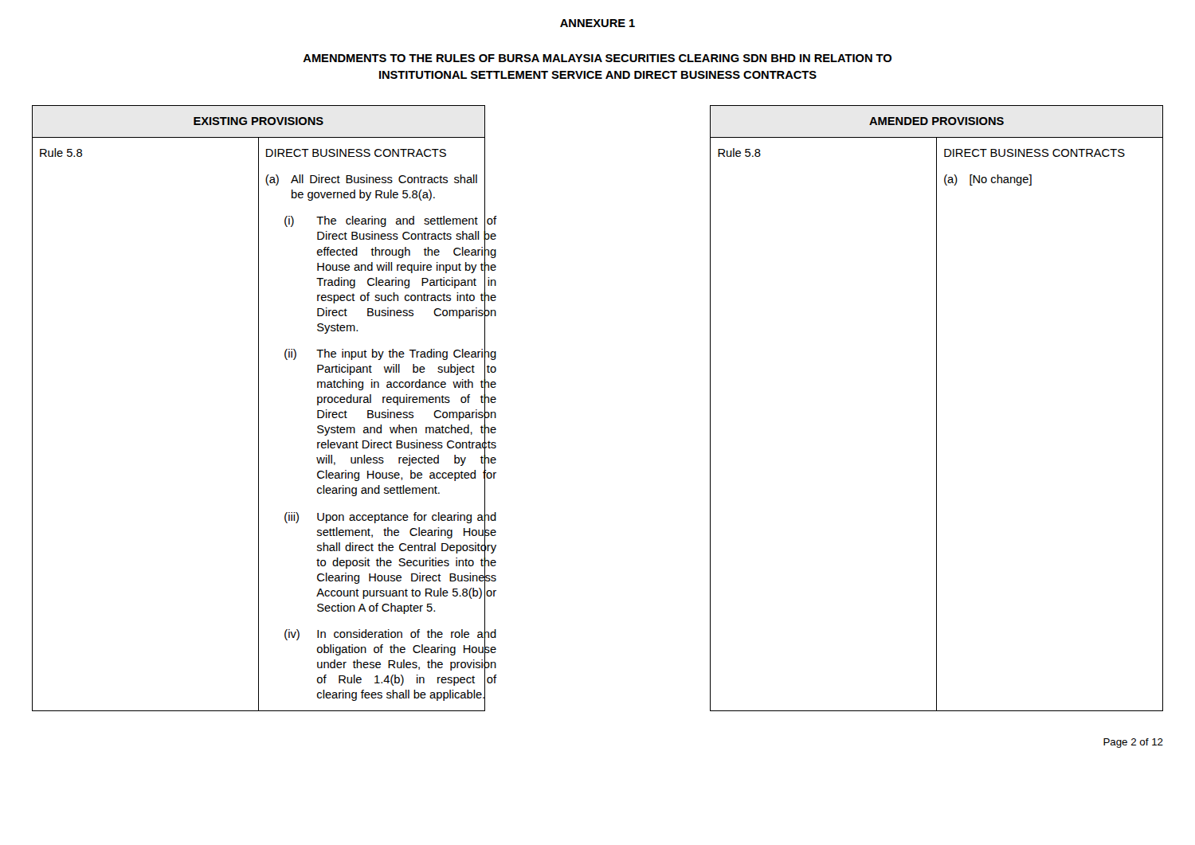ANNEXURE 1
AMENDMENTS TO THE RULES OF BURSA MALAYSIA SECURITIES CLEARING SDN BHD IN RELATION TO
INSTITUTIONAL SETTLEMENT SERVICE AND DIRECT BUSINESS CONTRACTS
| EXISTING PROVISIONS | | AMENDED PROVISIONS |
| --- | --- | --- |
| Rule 5.8 | DIRECT BUSINESS CONTRACTS (a) All Direct Business Contracts shall be governed by Rule 5.8(a). (i) The clearing and settlement of Direct Business Contracts shall be effected through the Clearing House and will require input by the Trading Clearing Participant in respect of such contracts into the Direct Business Comparison System. (ii) The input by the Trading Clearing Participant will be subject to matching in accordance with the procedural requirements of the Direct Business Comparison System and when matched, the relevant Direct Business Contracts will, unless rejected by the Clearing House, be accepted for clearing and settlement. (iii) Upon acceptance for clearing and settlement, the Clearing House shall direct the Central Depository to deposit the Securities into the Clearing House Direct Business Account pursuant to Rule 5.8(b) or Section A of Chapter 5. (iv) In consideration of the role and obligation of the Clearing House under these Rules, the provision of Rule 1.4(b) in respect of clearing fees shall be applicable. | | Rule 5.8 | DIRECT BUSINESS CONTRACTS (a) [No change] |
Page 2 of 12